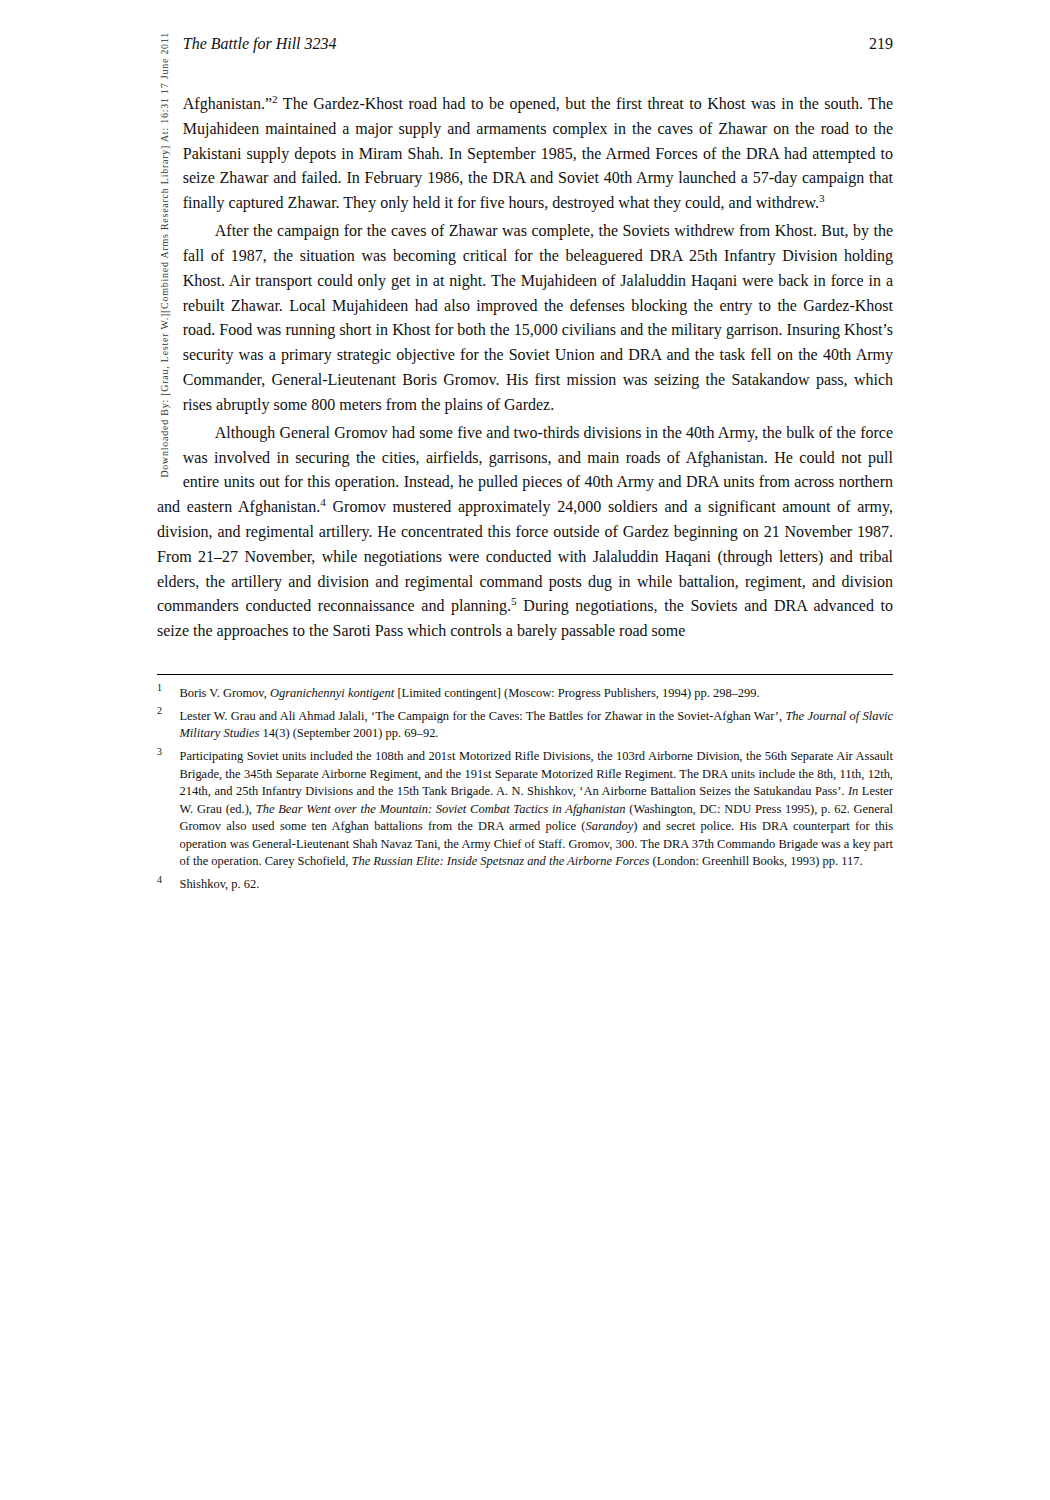Downloaded By: [Grau, Lester W.][Combined Arms Research Library] At: 16:31 17 June 2011
The Battle for Hill 3234 219
Afghanistan.”2 The Gardez-Khost road had to be opened, but the first threat to Khost was in the south. The Mujahideen maintained a major supply and armaments complex in the caves of Zhawar on the road to the Pakistani supply depots in Miram Shah. In September 1985, the Armed Forces of the DRA had attempted to seize Zhawar and failed. In February 1986, the DRA and Soviet 40th Army launched a 57-day campaign that finally captured Zhawar. They only held it for five hours, destroyed what they could, and withdrew.3
After the campaign for the caves of Zhawar was complete, the Soviets withdrew from Khost. But, by the fall of 1987, the situation was becoming critical for the beleaguered DRA 25th Infantry Division holding Khost. Air transport could only get in at night. The Mujahideen of Jalaluddin Haqani were back in force in a rebuilt Zhawar. Local Mujahideen had also improved the defenses blocking the entry to the Gardez-Khost road. Food was running short in Khost for both the 15,000 civilians and the military garrison. Insuring Khost’s security was a primary strategic objective for the Soviet Union and DRA and the task fell on the 40th Army Commander, General-Lieutenant Boris Gromov. His first mission was seizing the Satakandow pass, which rises abruptly some 800 meters from the plains of Gardez.
Although General Gromov had some five and two-thirds divisions in the 40th Army, the bulk of the force was involved in securing the cities, airfields, garrisons, and main roads of Afghanistan. He could not pull entire units out for this operation. Instead, he pulled pieces of 40th Army and DRA units from across northern and eastern Afghanistan.4 Gromov mustered approximately 24,000 soldiers and a significant amount of army, division, and regimental artillery. He concentrated this force outside of Gardez beginning on 21 November 1987. From 21–27 November, while negotiations were conducted with Jalaluddin Haqani (through letters) and tribal elders, the artillery and division and regimental command posts dug in while battalion, regiment, and division commanders conducted reconnaissance and planning.5 During negotiations, the Soviets and DRA advanced to seize the approaches to the Saroti Pass which controls a barely passable road some
Boris V. Gromov, Ogranichennyi kontigent [Limited contingent] (Moscow: Progress Publishers, 1994) pp. 298–299.
Lester W. Grau and Ali Ahmad Jalali, ‘The Campaign for the Caves: The Battles for Zhawar in the Soviet-Afghan War’, The Journal of Slavic Military Studies 14(3) (September 2001) pp. 69–92.
Participating Soviet units included the 108th and 201st Motorized Rifle Divisions, the 103rd Airborne Division, the 56th Separate Air Assault Brigade, the 345th Separate Airborne Regiment, and the 191st Separate Motorized Rifle Regiment. The DRA units include the 8th, 11th, 12th, 214th, and 25th Infantry Divisions and the 15th Tank Brigade. A. N. Shishkov, ‘An Airborne Battalion Seizes the Satukandau Pass’. In Lester W. Grau (ed.), The Bear Went over the Mountain: Soviet Combat Tactics in Afghanistan (Washington, DC: NDU Press 1995), p. 62. General Gromov also used some ten Afghan battalions from the DRA armed police (Sarandoy) and secret police. His DRA counterpart for this operation was General-Lieutenant Shah Navaz Tani, the Army Chief of Staff. Gromov, 300. The DRA 37th Commando Brigade was a key part of the operation. Carey Schofield, The Russian Elite: Inside Spetsnaz and the Airborne Forces (London: Greenhill Books, 1993) pp. 117.
Shishkov, p. 62.